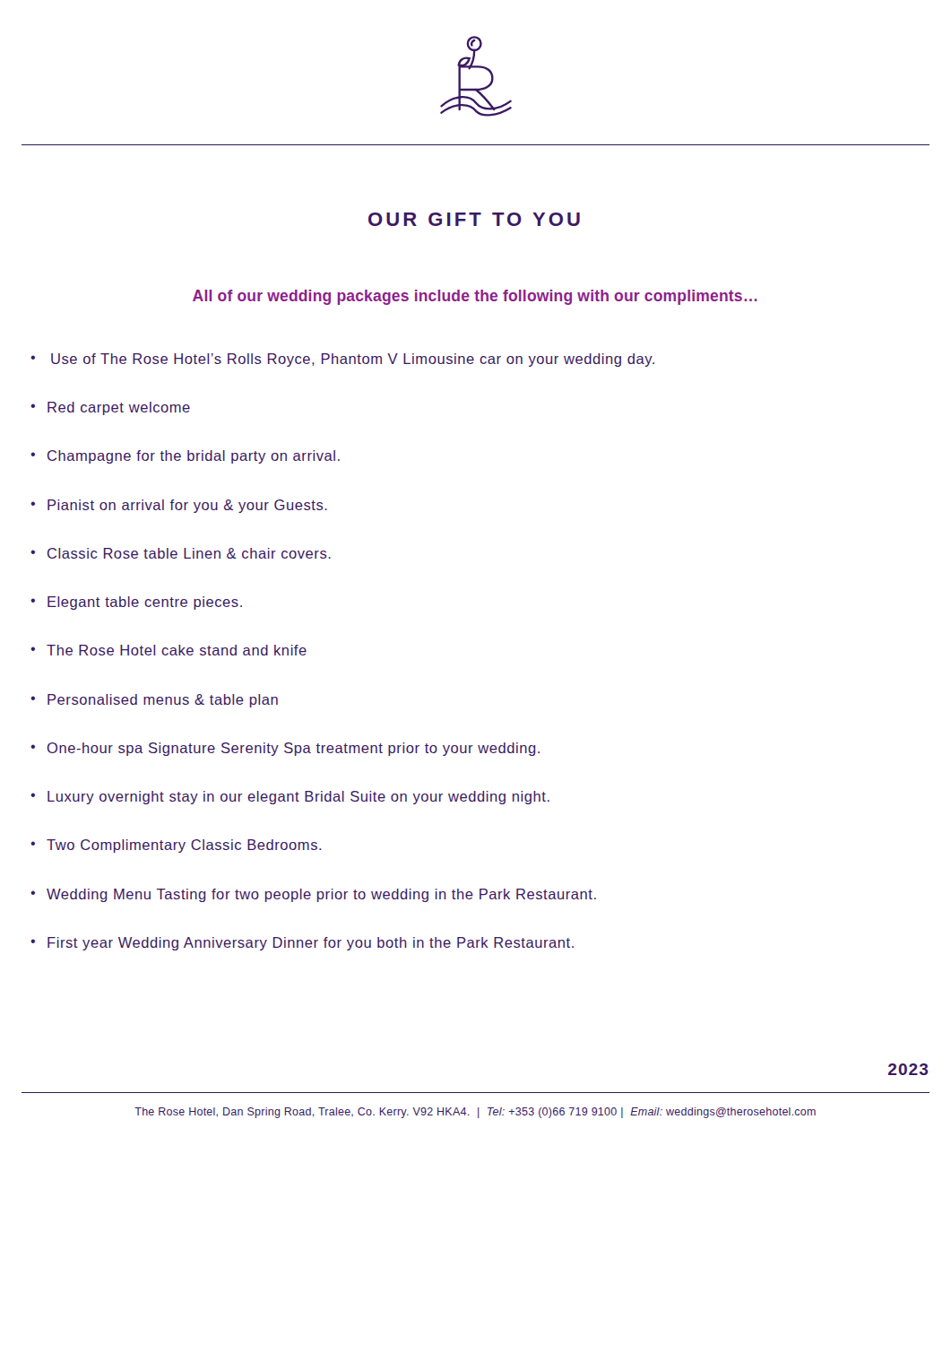Our Gift To You
All of our wedding packages include the following with our compliments…
Use of The Rose Hotel’s Rolls Royce, Phantom V Limousine car on your wedding day.
Red carpet welcome
Champagne for the bridal party on arrival.
Pianist on arrival for you & your Guests.
Classic Rose table Linen & chair covers.
Elegant table centre pieces.
The Rose Hotel cake stand and knife
Personalised menus & table plan
One-hour spa Signature Serenity Spa treatment prior to your wedding.
Luxury overnight stay in our elegant Bridal Suite on your wedding night.
Two Complimentary Classic Bedrooms.
Wedding Menu Tasting for two people prior to wedding in the Park Restaurant.
First year Wedding Anniversary Dinner for you both in the Park Restaurant.
2023
The Rose Hotel, Dan Spring Road, Tralee, Co. Kerry. V92 HKA4. | Tel: +353 (0)66 719 9100 | Email: weddings@therosehotel.com